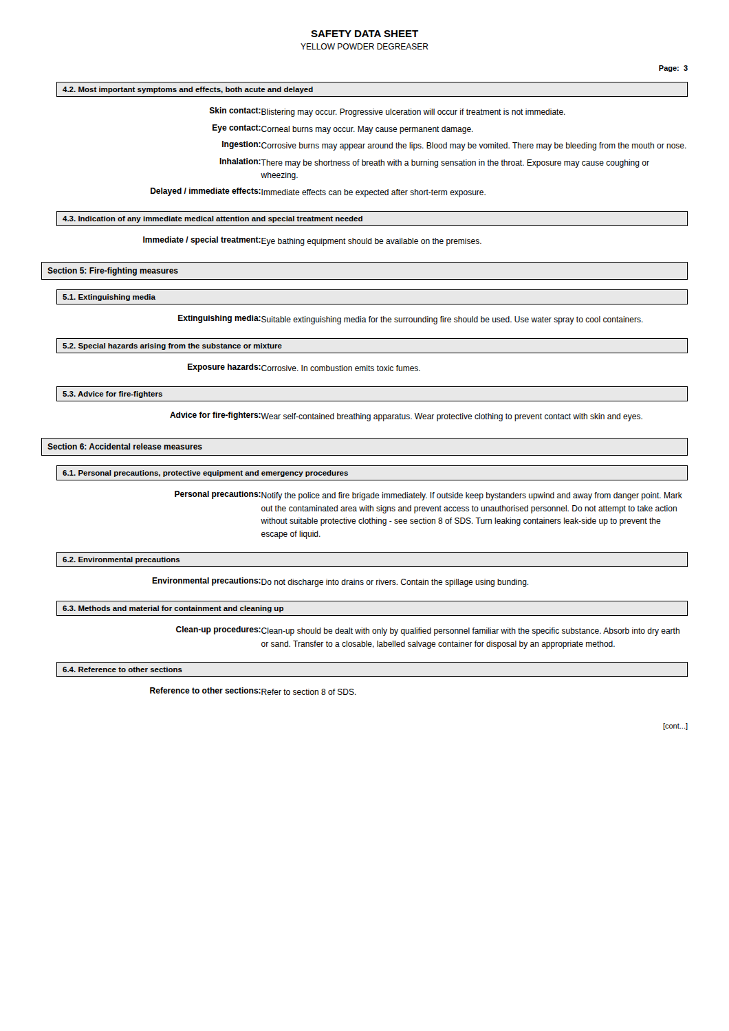SAFETY DATA SHEET
YELLOW POWDER DEGREASER
Page: 3
4.2. Most important symptoms and effects, both acute and delayed
| Skin contact: | Blistering may occur. Progressive ulceration will occur if treatment is not immediate. |
| Eye contact: | Corneal burns may occur. May cause permanent damage. |
| Ingestion: | Corrosive burns may appear around the lips. Blood may be vomited. There may be bleeding from the mouth or nose. |
| Inhalation: | There may be shortness of breath with a burning sensation in the throat. Exposure may cause coughing or wheezing. |
| Delayed / immediate effects: | Immediate effects can be expected after short-term exposure. |
4.3. Indication of any immediate medical attention and special treatment needed
| Immediate / special treatment: | Eye bathing equipment should be available on the premises. |
Section 5: Fire-fighting measures
5.1. Extinguishing media
| Extinguishing media: | Suitable extinguishing media for the surrounding fire should be used. Use water spray to cool containers. |
5.2. Special hazards arising from the substance or mixture
| Exposure hazards: | Corrosive. In combustion emits toxic fumes. |
5.3. Advice for fire-fighters
| Advice for fire-fighters: | Wear self-contained breathing apparatus. Wear protective clothing to prevent contact with skin and eyes. |
Section 6: Accidental release measures
6.1. Personal precautions, protective equipment and emergency procedures
| Personal precautions: | Notify the police and fire brigade immediately. If outside keep bystanders upwind and away from danger point. Mark out the contaminated area with signs and prevent access to unauthorised personnel. Do not attempt to take action without suitable protective clothing - see section 8 of SDS. Turn leaking containers leak-side up to prevent the escape of liquid. |
6.2. Environmental precautions
| Environmental precautions: | Do not discharge into drains or rivers. Contain the spillage using bunding. |
6.3. Methods and material for containment and cleaning up
| Clean-up procedures: | Clean-up should be dealt with only by qualified personnel familiar with the specific substance. Absorb into dry earth or sand. Transfer to a closable, labelled salvage container for disposal by an appropriate method. |
6.4. Reference to other sections
| Reference to other sections: | Refer to section 8 of SDS. |
[cont...]